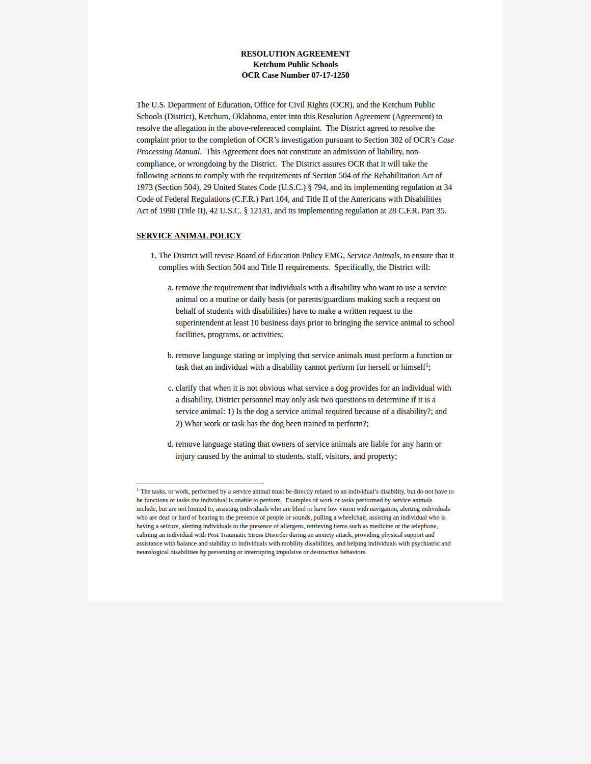RESOLUTION AGREEMENT Ketchum Public Schools OCR Case Number 07-17-1250
The U.S. Department of Education, Office for Civil Rights (OCR), and the Ketchum Public Schools (District), Ketchum, Oklahoma, enter into this Resolution Agreement (Agreement) to resolve the allegation in the above-referenced complaint. The District agreed to resolve the complaint prior to the completion of OCR’s investigation pursuant to Section 302 of OCR’s Case Processing Manual. This Agreement does not constitute an admission of liability, non-compliance, or wrongdoing by the District. The District assures OCR that it will take the following actions to comply with the requirements of Section 504 of the Rehabilitation Act of 1973 (Section 504), 29 United States Code (U.S.C.) § 794, and its implementing regulation at 34 Code of Federal Regulations (C.F.R.) Part 104, and Title II of the Americans with Disabilities Act of 1990 (Title II), 42 U.S.C. § 12131, and its implementing regulation at 28 C.F.R. Part 35.
SERVICE ANIMAL POLICY
The District will revise Board of Education Policy EMG, Service Animals, to ensure that it complies with Section 504 and Title II requirements. Specifically, the District will:
remove the requirement that individuals with a disability who want to use a service animal on a routine or daily basis (or parents/guardians making such a request on behalf of students with disabilities) have to make a written request to the superintendent at least 10 business days prior to bringing the service animal to school facilities, programs, or activities;
remove language stating or implying that service animals must perform a function or task that an individual with a disability cannot perform for herself or himself1;
clarify that when it is not obvious what service a dog provides for an individual with a disability, District personnel may only ask two questions to determine if it is a service animal: 1) Is the dog a service animal required because of a disability?; and 2) What work or task has the dog been trained to perform?;
remove language stating that owners of service animals are liable for any harm or injury caused by the animal to students, staff, visitors, and property;
1 The tasks, or work, performed by a service animal must be directly related to an individual’s disability, but do not have to be functions or tasks the individual is unable to perform. Examples of work or tasks performed by service animals include, but are not limited to, assisting individuals who are blind or have low vision with navigation, alerting individuals who are deaf or hard of hearing to the presence of people or sounds, pulling a wheelchair, assisting an individual who is having a seizure, alerting individuals to the presence of allergens, retrieving items such as medicine or the telephone, calming an individual with Post Traumatic Stress Disorder during an anxiety attack, providing physical support and assistance with balance and stability to individuals with mobility disabilities, and helping individuals with psychiatric and neurological disabilities by preventing or interrupting impulsive or destructive behaviors.